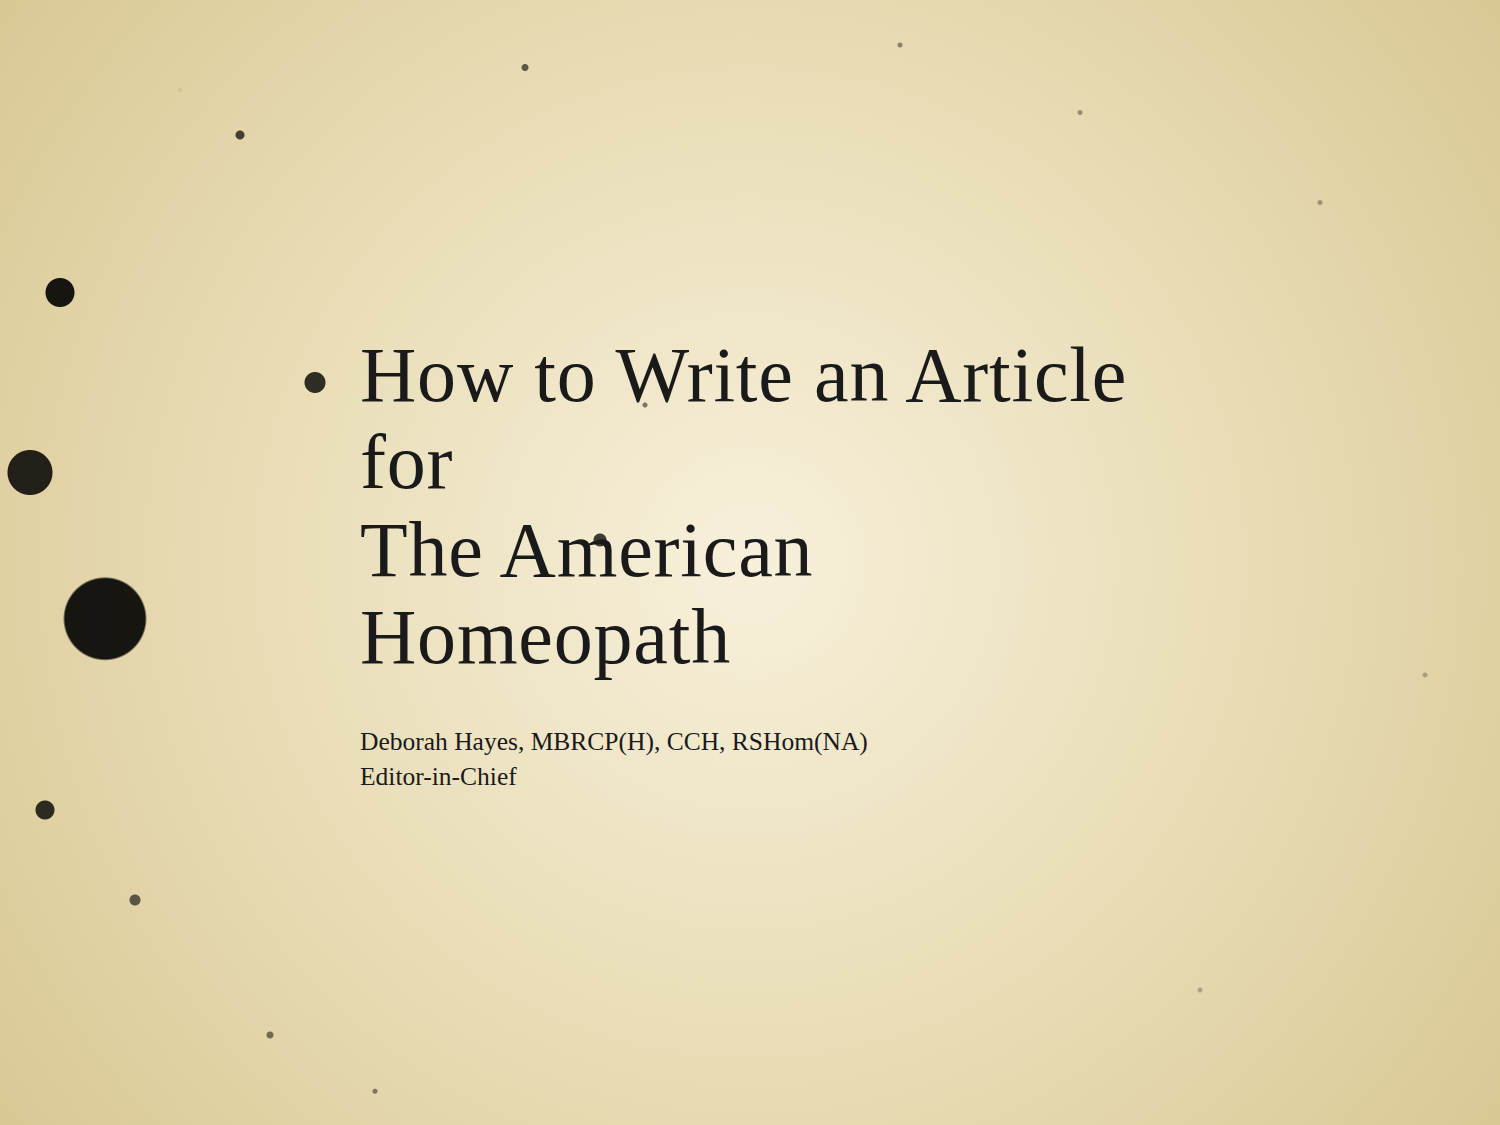How to Write an Article for The American Homeopath
Deborah Hayes, MBRCP(H), CCH, RSHom(NA) Editor-in-Chief